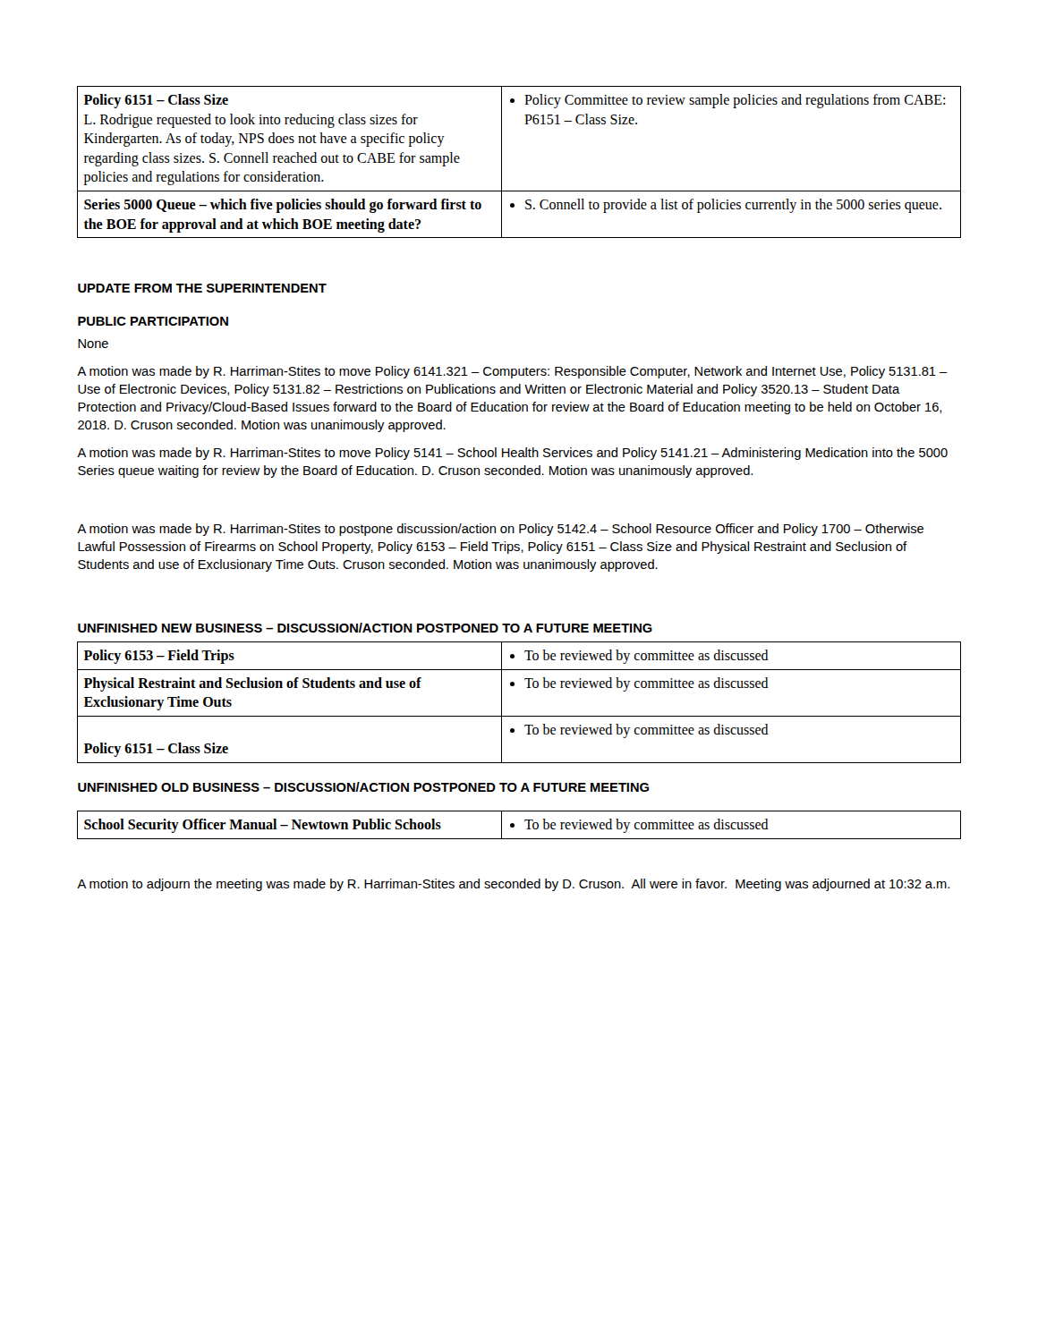| Policy 6151 – Class Size L. Rodrigue requested to look into reducing class sizes for Kindergarten. As of today, NPS does not have a specific policy regarding class sizes. S. Connell reached out to CABE for sample policies and regulations for consideration. | Policy Committee to review sample policies and regulations from CABE: P6151 – Class Size. |
| Series 5000 Queue – which five policies should go forward first to the BOE for approval and at which BOE meeting date? | S. Connell to provide a list of policies currently in the 5000 series queue. |
UPDATE FROM THE SUPERINTENDENT
PUBLIC PARTICIPATION
None
A motion was made by R. Harriman-Stites to move Policy 6141.321 – Computers: Responsible Computer, Network and Internet Use, Policy 5131.81 – Use of Electronic Devices, Policy 5131.82 – Restrictions on Publications and Written or Electronic Material and Policy 3520.13 – Student Data Protection and Privacy/Cloud-Based Issues forward to the Board of Education for review at the Board of Education meeting to be held on October 16, 2018. D. Cruson seconded. Motion was unanimously approved.
A motion was made by R. Harriman-Stites to move Policy 5141 – School Health Services and Policy 5141.21 – Administering Medication into the 5000 Series queue waiting for review by the Board of Education. D. Cruson seconded. Motion was unanimously approved.
A motion was made by R. Harriman-Stites to postpone discussion/action on Policy 5142.4 – School Resource Officer and Policy 1700 – Otherwise Lawful Possession of Firearms on School Property, Policy 6153 – Field Trips, Policy 6151 – Class Size and Physical Restraint and Seclusion of Students and use of Exclusionary Time Outs. Cruson seconded. Motion was unanimously approved.
UNFINISHED NEW BUSINESS – DISCUSSION/ACTION POSTPONED TO A FUTURE MEETING
| Policy 6153 – Field Trips | To be reviewed by committee as discussed |
| Physical Restraint and Seclusion of Students and use of Exclusionary Time Outs | To be reviewed by committee as discussed |
| Policy 6151 – Class Size | To be reviewed by committee as discussed |
UNFINISHED OLD BUSINESS – DISCUSSION/ACTION POSTPONED TO A FUTURE MEETING
| School Security Officer Manual – Newtown Public Schools | To be reviewed by committee as discussed |
A motion to adjourn the meeting was made by R. Harriman-Stites and seconded by D. Cruson. All were in favor. Meeting was adjourned at 10:32 a.m.